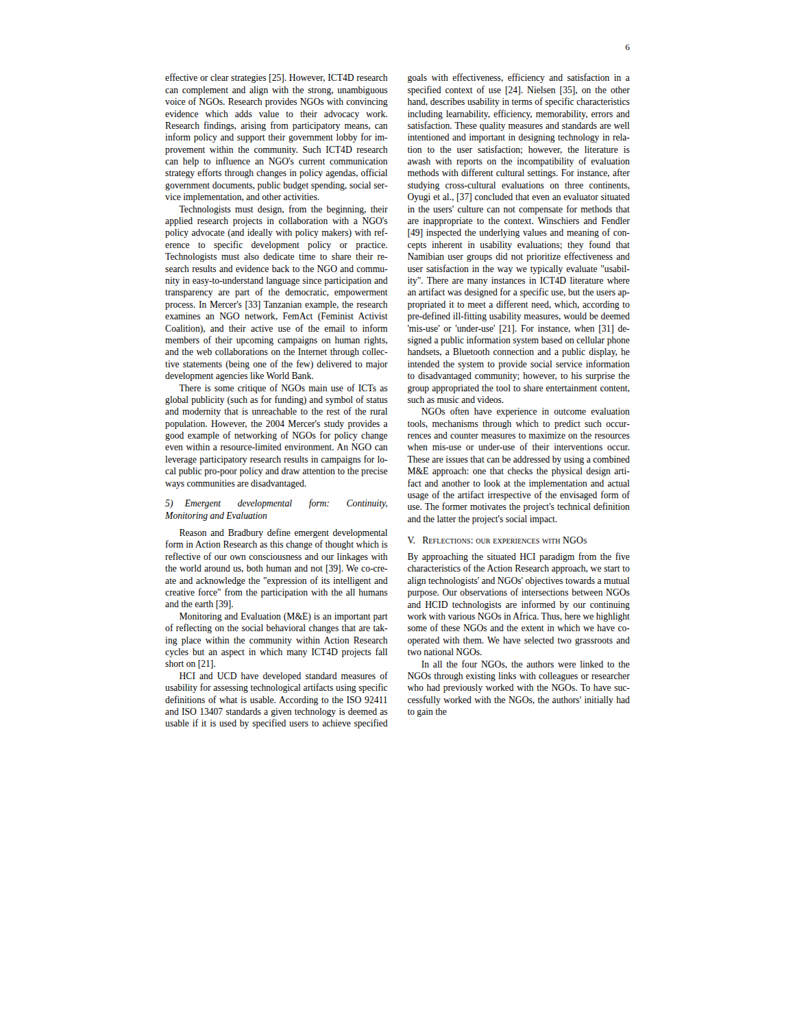6
effective or clear strategies [25]. However, ICT4D research can complement and align with the strong, unambiguous voice of NGOs. Research provides NGOs with convincing evidence which adds value to their advocacy work. Research findings, arising from participatory means, can inform policy and support their government lobby for improvement within the community. Such ICT4D research can help to influence an NGO's current communication strategy efforts through changes in policy agendas, official government documents, public budget spending, social service implementation, and other activities.
Technologists must design, from the beginning, their applied research projects in collaboration with a NGO's policy advocate (and ideally with policy makers) with reference to specific development policy or practice. Technologists must also dedicate time to share their research results and evidence back to the NGO and community in easy-to-understand language since participation and transparency are part of the democratic, empowerment process. In Mercer's [33] Tanzanian example, the research examines an NGO network, FemAct (Feminist Activist Coalition), and their active use of the email to inform members of their upcoming campaigns on human rights, and the web collaborations on the Internet through collective statements (being one of the few) delivered to major development agencies like World Bank.
There is some critique of NGOs main use of ICTs as global publicity (such as for funding) and symbol of status and modernity that is unreachable to the rest of the rural population. However, the 2004 Mercer's study provides a good example of networking of NGOs for policy change even within a resource-limited environment. An NGO can leverage participatory research results in campaigns for local public pro-poor policy and draw attention to the precise ways communities are disadvantaged.
5) Emergent developmental form: Continuity, Monitoring and Evaluation
Reason and Bradbury define emergent developmental form in Action Research as this change of thought which is reflective of our own consciousness and our linkages with the world around us, both human and not [39]. We co-create and acknowledge the "expression of its intelligent and creative force" from the participation with the all humans and the earth [39].
Monitoring and Evaluation (M&E) is an important part of reflecting on the social behavioral changes that are taking place within the community within Action Research cycles but an aspect in which many ICT4D projects fall short on [21].
HCI and UCD have developed standard measures of usability for assessing technological artifacts using specific definitions of what is usable. According to the ISO 92411 and ISO 13407 standards a given technology is deemed as usable if it is used by specified users to achieve specified goals with effectiveness, efficiency and satisfaction in a specified context of use [24]. Nielsen [35], on the other hand, describes usability in terms of specific characteristics including learnability, efficiency, memorability, errors and satisfaction. These quality measures and standards are well intentioned and important in designing technology in relation to the user satisfaction; however, the literature is awash with reports on the incompatibility of evaluation methods with different cultural settings. For instance, after studying cross-cultural evaluations on three continents, Oyugi et al., [37] concluded that even an evaluator situated in the users' culture can not compensate for methods that are inappropriate to the context. Winschiers and Fendler [49] inspected the underlying values and meaning of concepts inherent in usability evaluations; they found that Namibian user groups did not prioritize effectiveness and user satisfaction in the way we typically evaluate "usability". There are many instances in ICT4D literature where an artifact was designed for a specific use, but the users appropriated it to meet a different need, which, according to pre-defined ill-fitting usability measures, would be deemed 'mis-use' or 'under-use' [21]. For instance, when [31] designed a public information system based on cellular phone handsets, a Bluetooth connection and a public display, he intended the system to provide social service information to disadvantaged community; however, to his surprise the group appropriated the tool to share entertainment content, such as music and videos.
NGOs often have experience in outcome evaluation tools, mechanisms through which to predict such occurrences and counter measures to maximize on the resources when mis-use or under-use of their interventions occur. These are issues that can be addressed by using a combined M&E approach: one that checks the physical design artifact and another to look at the implementation and actual usage of the artifact irrespective of the envisaged form of use. The former motivates the project's technical definition and the latter the project's social impact.
V. Reflections: our experiences with NGOs
By approaching the situated HCI paradigm from the five characteristics of the Action Research approach, we start to align technologists' and NGOs' objectives towards a mutual purpose. Our observations of intersections between NGOs and HCID technologists are informed by our continuing work with various NGOs in Africa. Thus, here we highlight some of these NGOs and the extent in which we have co-operated with them. We have selected two grassroots and two national NGOs.
In all the four NGOs, the authors were linked to the NGOs through existing links with colleagues or researcher who had previously worked with the NGOs. To have successfully worked with the NGOs, the authors' initially had to gain the